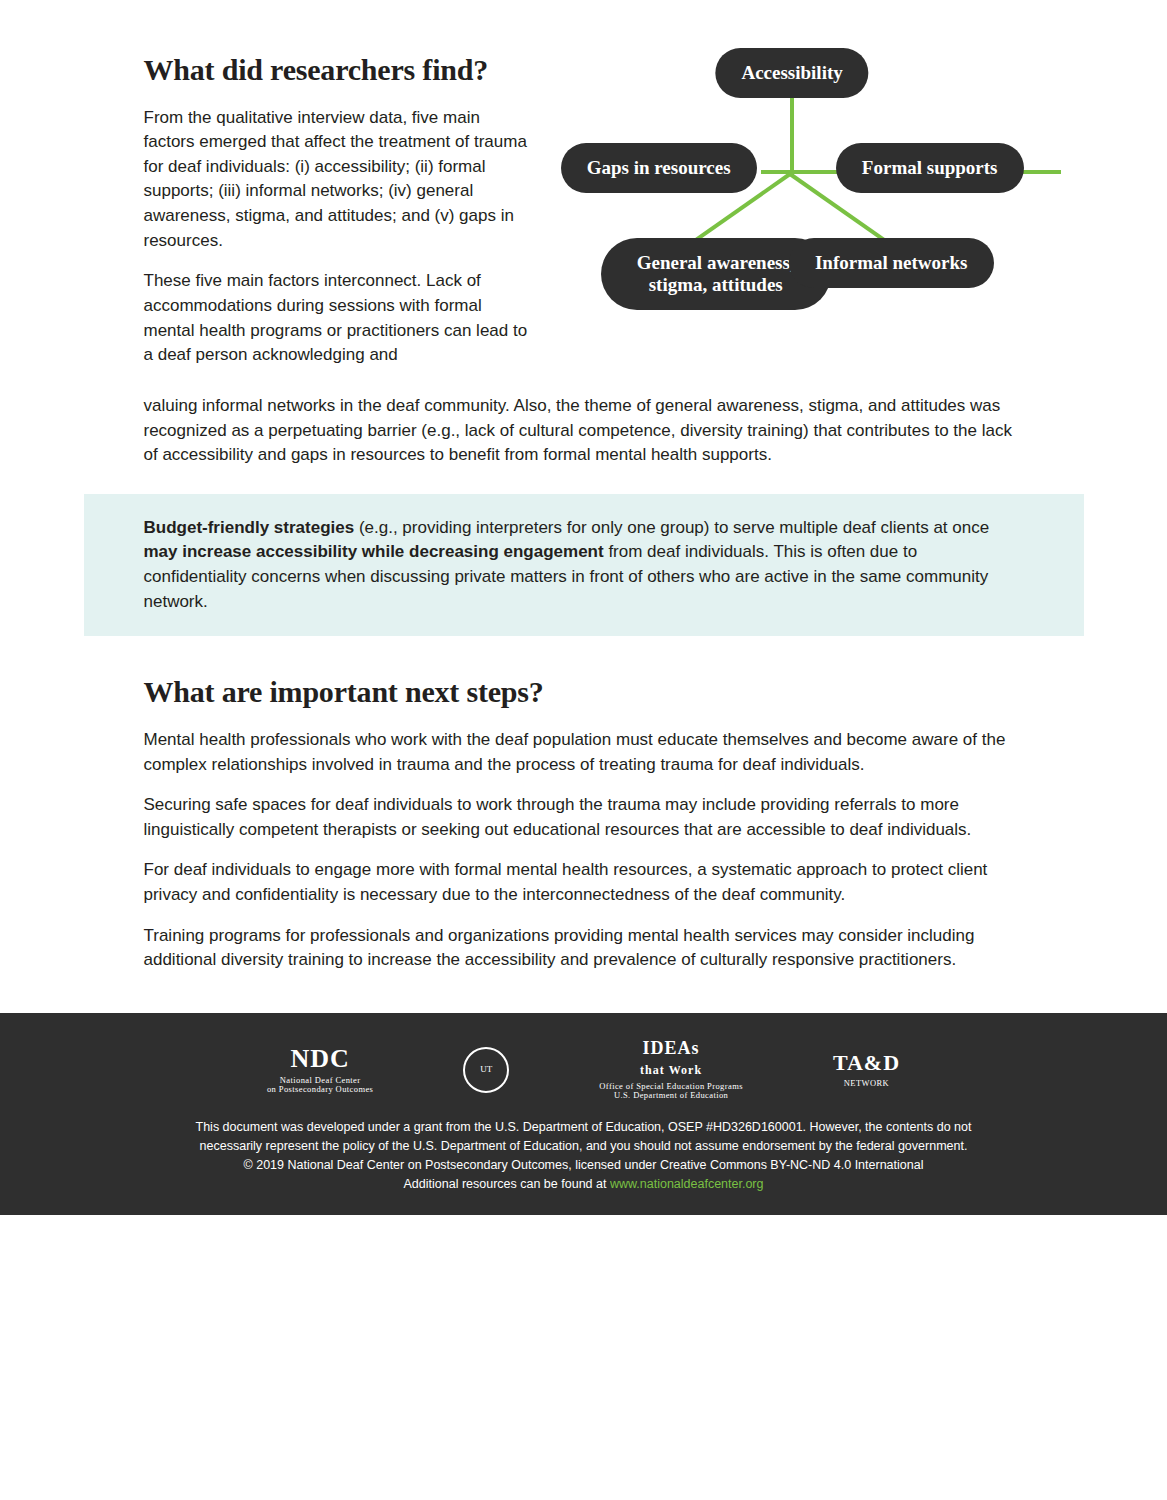What did researchers find?
From the qualitative interview data, five main factors emerged that affect the treatment of trauma for deaf individuals: (i) accessibility; (ii) formal supports; (iii) informal networks; (iv) general awareness, stigma, and attitudes; and (v) gaps in resources.
These five main factors interconnect. Lack of accommodations during sessions with formal mental health programs or practitioners can lead to a deaf person acknowledging and
Accessibility Gaps in resources Formal supports General awareness,
stigma, attitudes Informal networks
valuing informal networks in the deaf community. Also, the theme of general awareness, stigma, and attitudes was recognized as a perpetuating barrier (e.g., lack of cultural competence, diversity training) that contributes to the lack of accessibility and gaps in resources to benefit from formal mental health supports.
Budget-friendly strategies (e.g., providing interpreters for only one group) to serve multiple deaf clients at once may increase accessibility while decreasing engagement from deaf individuals. This is often due to confidentiality concerns when discussing private matters in front of others who are active in the same community network.
What are important next steps?
Mental health professionals who work with the deaf population must educate themselves and become aware of the complex relationships involved in trauma and the process of treating trauma for deaf individuals.
Securing safe spaces for deaf individuals to work through the trauma may include providing referrals to more linguistically competent therapists or seeking out educational resources that are accessible to deaf individuals.
For deaf individuals to engage more with formal mental health resources, a systematic approach to protect client privacy and confidentiality is necessary due to the interconnectedness of the deaf community.
Training programs for professionals and organizations providing mental health services may consider including additional diversity training to increase the accessibility and prevalence of culturally responsive practitioners.
NDC National Deaf Center
on Postsecondary Outcomes
UT
IDEAs
that Work Office of Special Education Programs
U.S. Department of Education
TA&D NETWORK
This document was developed under a grant from the U.S. Department of Education, OSEP #HD326D160001. However, the contents do not necessarily represent the policy of the U.S. Department of Education, and you should not assume endorsement by the federal government.
© 2019 National Deaf Center on Postsecondary Outcomes, licensed under Creative Commons BY-NC-ND 4.0 International
Additional resources can be found at www.nationaldeafcenter.org